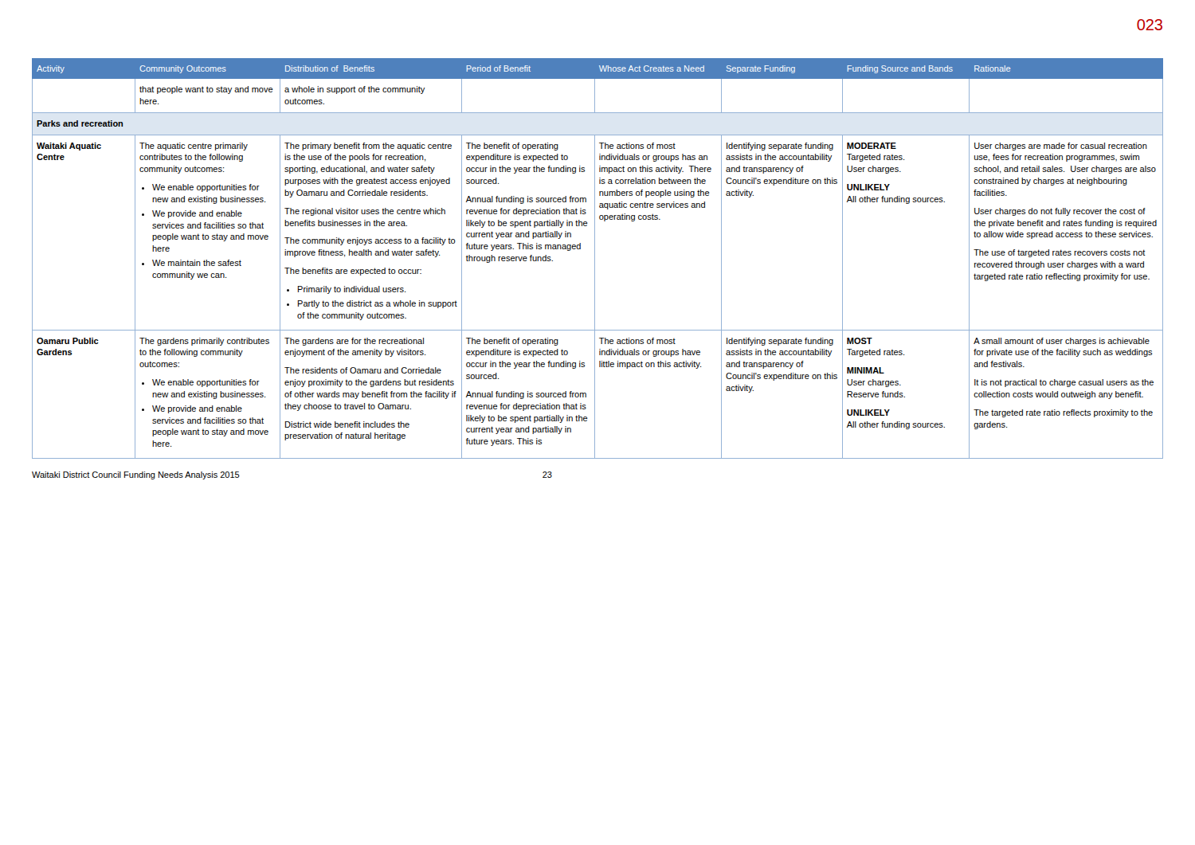023
| Activity | Community Outcomes | Distribution of Benefits | Period of Benefit | Whose Act Creates a Need | Separate Funding | Funding Source and Bands | Rationale |
| --- | --- | --- | --- | --- | --- | --- | --- |
| | that people want to stay and move here. | a whole in support of the community outcomes. | | | | | |
| Parks and recreation |
| Waitaki Aquatic Centre | The aquatic centre primarily contributes to the following community outcomes: We enable opportunities for new and existing businesses. We provide and enable services and facilities so that people want to stay and move here We maintain the safest community we can. | The primary benefit from the aquatic centre is the use of the pools for recreation, sporting, educational, and water safety purposes with the greatest access enjoyed by Oamaru and Corriedale residents. The regional visitor uses the centre which benefits businesses in the area. The community enjoys access to a facility to improve fitness, health and water safety. The benefits are expected to occur: Primarily to individual users. Partly to the district as a whole in support of the community outcomes. | The benefit of operating expenditure is expected to occur in the year the funding is sourced. Annual funding is sourced from revenue for depreciation that is likely to be spent partially in the current year and partially in future years. This is managed through reserve funds. | The actions of most individuals or groups has an impact on this activity. There is a correlation between the numbers of people using the aquatic centre services and operating costs. | Identifying separate funding assists in the accountability and transparency of Council's expenditure on this activity. | MODERATE Targeted rates. User charges. UNLIKELY All other funding sources. | User charges are made for casual recreation use, fees for recreation programmes, swim school, and retail sales. User charges are also constrained by charges at neighbouring facilities. User charges do not fully recover the cost of the private benefit and rates funding is required to allow wide spread access to these services. The use of targeted rates recovers costs not recovered through user charges with a ward targeted rate ratio reflecting proximity for use. |
| Oamaru Public Gardens | The gardens primarily contributes to the following community outcomes: We enable opportunities for new and existing businesses. We provide and enable services and facilities so that people want to stay and move here. | The gardens are for the recreational enjoyment of the amenity by visitors. The residents of Oamaru and Corriedale enjoy proximity to the gardens but residents of other wards may benefit from the facility if they choose to travel to Oamaru. District wide benefit includes the preservation of natural heritage | The benefit of operating expenditure is expected to occur in the year the funding is sourced. Annual funding is sourced from revenue for depreciation that is likely to be spent partially in the current year and partially in future years. This is | The actions of most individuals or groups have little impact on this activity. | Identifying separate funding assists in the accountability and transparency of Council's expenditure on this activity. | MOST Targeted rates. MINIMAL User charges. Reserve funds. UNLIKELY All other funding sources. | A small amount of user charges is achievable for private use of the facility such as weddings and festivals. It is not practical to charge casual users as the collection costs would outweigh any benefit. The targeted rate ratio reflects proximity to the gardens. |
Waitaki District Council Funding Needs Analysis 2015 23